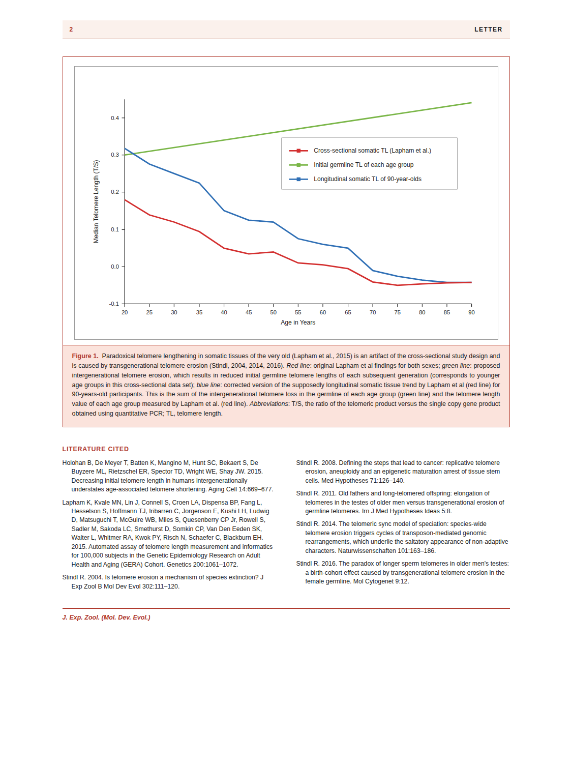2 LETTER
plot geometry: x: age 20..90 -> px 90..820 y: T/S -0.1..0.45 -> px 470..40 0.4 0.3 0.2 0.1 0.0 -0.1 20 25 30 35 40 45 50 55 60 65 70 75 80 85 90 Age in Years Median Telomere Length (T/S) Cross-sectional somatic TL (Lapham et al.) Initial germline TL of each age group Longitudinal somatic TL of 90-year-olds
Figure 1. Paradoxical telomere lengthening in somatic tissues of the very old (Lapham et al., 2015) is an artifact of the cross-sectional study design and is caused by transgenerational telomere erosion (Stindl, 2004, 2014, 2016). Red line: original Lapham et al findings for both sexes; green line: proposed intergenerational telomere erosion, which results in reduced initial germline telomere lengths of each subsequent generation (corresponds to younger age groups in this cross-sectional data set); blue line: corrected version of the supposedly longitudinal somatic tissue trend by Lapham et al (red line) for 90-years-old participants. This is the sum of the intergenerational telomere loss in the germline of each age group (green line) and the telomere length value of each age group measured by Lapham et al. (red line). Abbreviations: T/S, the ratio of the telomeric product versus the single copy gene product obtained using quantitative PCR; TL, telomere length.
LITERATURE CITED
Holohan B, De Meyer T, Batten K, Mangino M, Hunt SC, Bekaert S, De Buyzere ML, Rietzschel ER, Spector TD, Wright WE, Shay JW. 2015. Decreasing initial telomere length in humans intergenerationally understates age-associated telomere shortening. Aging Cell 14:669–677.
Lapham K, Kvale MN, Lin J, Connell S, Croen LA, Dispensa BP, Fang L, Hesselson S, Hoffmann TJ, Iribarren C, Jorgenson E, Kushi LH, Ludwig D, Matsuguchi T, McGuire WB, Miles S, Quesenberry CP Jr, Rowell S, Sadler M, Sakoda LC, Smethurst D, Somkin CP, Van Den Eeden SK, Walter L, Whitmer RA, Kwok PY, Risch N, Schaefer C, Blackburn EH. 2015. Automated assay of telomere length measurement and informatics for 100,000 subjects in the Genetic Epidemiology Research on Adult Health and Aging (GERA) Cohort. Genetics 200:1061–1072.
Stindl R. 2004. Is telomere erosion a mechanism of species extinction? J Exp Zool B Mol Dev Evol 302:111–120.
Stindl R. 2008. Defining the steps that lead to cancer: replicative telomere erosion, aneuploidy and an epigenetic maturation arrest of tissue stem cells. Med Hypotheses 71:126–140.
Stindl R. 2011. Old fathers and long-telomered offspring: elongation of telomeres in the testes of older men versus transgenerational erosion of germline telomeres. Irn J Med Hypotheses Ideas 5:8.
Stindl R. 2014. The telomeric sync model of speciation: species-wide telomere erosion triggers cycles of transposon-mediated genomic rearrangements, which underlie the saltatory appearance of non-adaptive characters. Naturwissenschaften 101:163–186.
Stindl R. 2016. The paradox of longer sperm telomeres in older men's testes: a birth-cohort effect caused by transgenerational telomere erosion in the female germline. Mol Cytogenet 9:12.
J. Exp. Zool. (Mol. Dev. Evol.)